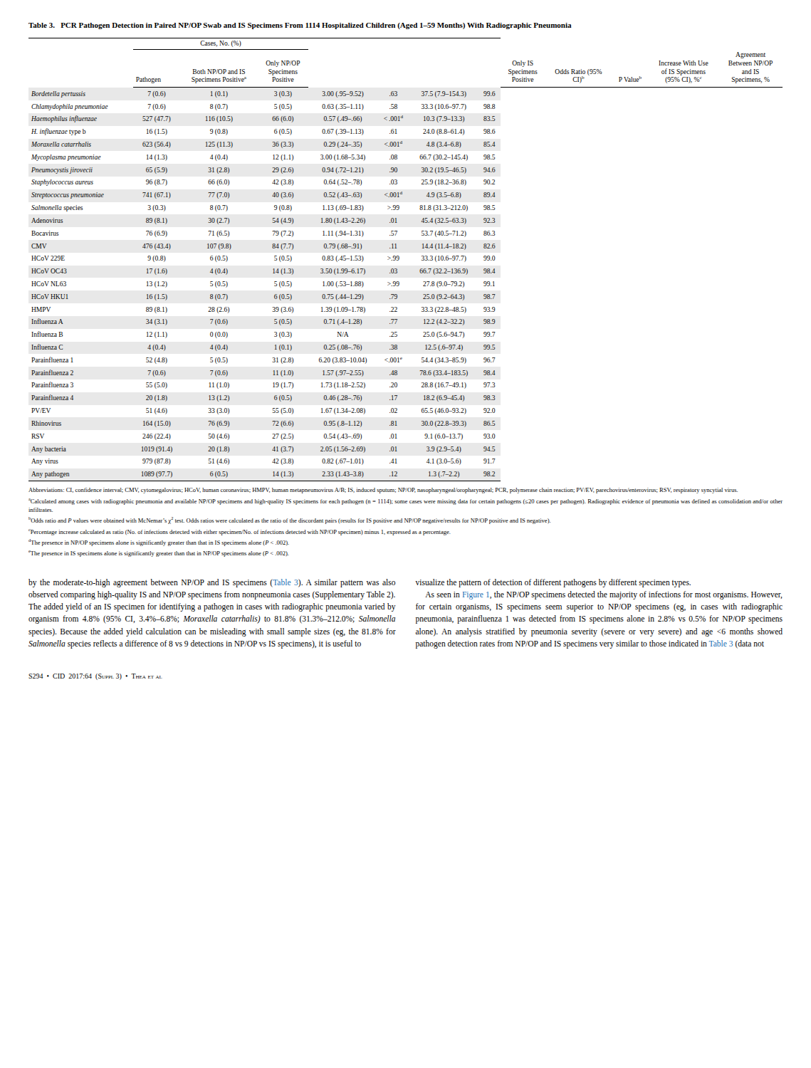Table 3. PCR Pathogen Detection in Paired NP/OP Swab and IS Specimens From 1114 Hospitalized Children (Aged 1–59 Months) With Radiographic Pneumonia
| | Cases, No. (%) | | | | |
| --- | --- | --- | --- | --- | --- |
| Pathogen | Both NP/OP and IS Specimens Positive a | Only NP/OP Specimens Positive | Only IS Specimens Positive | Odds Ratio (95% CI) b | P Value b | Increase With Use of IS Specimens (95% CI), % c | Agreement Between NP/OP and IS Specimens, % |
| Bordetella pertussis | 7 (0.6) | 1 (0.1) | 3 (0.3) | 3.00 (.95–9.52) | .63 | 37.5 (7.9–154.3) | 99.6 |
| Chlamydophila pneumoniae | 7 (0.6) | 8 (0.7) | 5 (0.5) | 0.63 (.35–1.11) | .58 | 33.3 (10.6–97.7) | 98.8 |
| Haemophilus influenzae | 527 (47.7) | 116 (10.5) | 66 (6.0) | 0.57 (.49–.66) | < .001 d | 10.3 (7.9–13.3) | 83.5 |
| H. influenzae type b | 16 (1.5) | 9 (0.8) | 6 (0.5) | 0.67 (.39–1.13) | .61 | 24.0 (8.8–61.4) | 98.6 |
| Moraxella catarrhalis | 623 (56.4) | 125 (11.3) | 36 (3.3) | 0.29 (.24–.35) | <.001 d | 4.8 (3.4–6.8) | 85.4 |
| Mycoplasma pneumoniae | 14 (1.3) | 4 (0.4) | 12 (1.1) | 3.00 (1.68–5.34) | .08 | 66.7 (30.2–145.4) | 98.5 |
| Pneumocystis jirovecii | 65 (5.9) | 31 (2.8) | 29 (2.6) | 0.94 (.72–1.21) | .90 | 30.2 (19.5–46.5) | 94.6 |
| Staphylococcus aureus | 96 (8.7) | 66 (6.0) | 42 (3.8) | 0.64 (.52–.78) | .03 | 25.9 (18.2–36.8) | 90.2 |
| Streptococcus pneumoniae | 741 (67.1) | 77 (7.0) | 40 (3.6) | 0.52 (.43–.63) | <.001 d | 4.9 (3.5–6.8) | 89.4 |
| Salmonella species | 3 (0.3) | 8 (0.7) | 9 (0.8) | 1.13 (.69–1.83) | >.99 | 81.8 (31.3–212.0) | 98.5 |
| Adenovirus | 89 (8.1) | 30 (2.7) | 54 (4.9) | 1.80 (1.43–2.26) | .01 | 45.4 (32.5–63.3) | 92.3 |
| Bocavirus | 76 (6.9) | 71 (6.5) | 79 (7.2) | 1.11 (.94–1.31) | .57 | 53.7 (40.5–71.2) | 86.3 |
| CMV | 476 (43.4) | 107 (9.8) | 84 (7.7) | 0.79 (.68–.91) | .11 | 14.4 (11.4–18.2) | 82.6 |
| HCoV 229E | 9 (0.8) | 6 (0.5) | 5 (0.5) | 0.83 (.45–1.53) | >.99 | 33.3 (10.6–97.7) | 99.0 |
| HCoV OC43 | 17 (1.6) | 4 (0.4) | 14 (1.3) | 3.50 (1.99–6.17) | .03 | 66.7 (32.2–136.9) | 98.4 |
| HCoV NL63 | 13 (1.2) | 5 (0.5) | 5 (0.5) | 1.00 (.53–1.88) | >.99 | 27.8 (9.0–79.2) | 99.1 |
| HCoV HKU1 | 16 (1.5) | 8 (0.7) | 6 (0.5) | 0.75 (.44–1.29) | .79 | 25.0 (9.2–64.3) | 98.7 |
| HMPV | 89 (8.1) | 28 (2.6) | 39 (3.6) | 1.39 (1.09–1.78) | .22 | 33.3 (22.8–48.5) | 93.9 |
| Influenza A | 34 (3.1) | 7 (0.6) | 5 (0.5) | 0.71 (.4–1.28) | .77 | 12.2 (4.2–32.2) | 98.9 |
| Influenza B | 12 (1.1) | 0 (0.0) | 3 (0.3) | N/A | .25 | 25.0 (5.6–94.7) | 99.7 |
| Influenza C | 4 (0.4) | 4 (0.4) | 1 (0.1) | 0.25 (.08–.76) | .38 | 12.5 (.6–97.4) | 99.5 |
| Parainfluenza 1 | 52 (4.8) | 5 (0.5) | 31 (2.8) | 6.20 (3.83–10.04) | <.001 e | 54.4 (34.3–85.9) | 96.7 |
| Parainfluenza 2 | 7 (0.6) | 7 (0.6) | 11 (1.0) | 1.57 (.97–2.55) | .48 | 78.6 (33.4–183.5) | 98.4 |
| Parainfluenza 3 | 55 (5.0) | 11 (1.0) | 19 (1.7) | 1.73 (1.18–2.52) | .20 | 28.8 (16.7–49.1) | 97.3 |
| Parainfluenza 4 | 20 (1.8) | 13 (1.2) | 6 (0.5) | 0.46 (.28–.76) | .17 | 18.2 (6.9–45.4) | 98.3 |
| PV/EV | 51 (4.6) | 33 (3.0) | 55 (5.0) | 1.67 (1.34–2.08) | .02 | 65.5 (46.0–93.2) | 92.0 |
| Rhinovirus | 164 (15.0) | 76 (6.9) | 72 (6.6) | 0.95 (.8–1.12) | .81 | 30.0 (22.8–39.3) | 86.5 |
| RSV | 246 (22.4) | 50 (4.6) | 27 (2.5) | 0.54 (.43–.69) | .01 | 9.1 (6.0–13.7) | 93.0 |
| Any bacteria | 1019 (91.4) | 20 (1.8) | 41 (3.7) | 2.05 (1.56–2.69) | .01 | 3.9 (2.9–5.4) | 94.5 |
| Any virus | 979 (87.8) | 51 (4.6) | 42 (3.8) | 0.82 (.67–1.01) | .41 | 4.1 (3.0–5.6) | 91.7 |
| Any pathogen | 1089 (97.7) | 6 (0.5) | 14 (1.3) | 2.33 (1.43–3.8) | .12 | 1.3 (.7–2.2) | 98.2 |
Abbreviations: CI, confidence interval; CMV, cytomegalovirus; HCoV, human coronavirus; HMPV, human metapneumovirus A/B; IS, induced sputum; NP/OP, nasopharyngeal/oropharyngeal; PCR, polymerase chain reaction; PV/EV, parechovirus/enterovirus; RSV, respiratory syncytial virus.
aCalculated among cases with radiographic pneumonia and available NP/OP specimens and high-quality IS specimens for each pathogen (n = 1114); some cases were missing data for certain pathogens (≤20 cases per pathogen). Radiographic evidence of pneumonia was defined as consolidation and/or other infiltrates.
bOdds ratio and P values were obtained with McNemar’s χ2 test. Odds ratios were calculated as the ratio of the discordant pairs (results for IS positive and NP/OP negative/results for NP/OP positive and IS negative).
cPercentage increase calculated as ratio (No. of infections detected with either specimen/No. of infections detected with NP/OP specimen) minus 1, expressed as a percentage.
dThe presence in NP/OP specimens alone is significantly greater than that in IS specimens alone (P < .002).
eThe presence in IS specimens alone is significantly greater than that in NP/OP specimens alone (P < .002).
by the moderate-to-high agreement between NP/OP and IS specimens (Table 3). A similar pattern was also observed comparing high-quality IS and NP/OP specimens from nonpneumonia cases (Supplementary Table 2). The added yield of an IS specimen for identifying a pathogen in cases with radiographic pneumonia varied by organism from 4.8% (95% CI, 3.4%–6.8%; Moraxella catarrhalis) to 81.8% (31.3%–212.0%; Salmonella species). Because the added yield calculation can be misleading with small sample sizes (eg, the 81.8% for Salmonella species reflects a difference of 8 vs 9 detections in NP/OP vs IS specimens), it is useful to
visualize the pattern of detection of different pathogens by different specimen types.
As seen in Figure 1, the NP/OP specimens detected the majority of infections for most organisms. However, for certain organisms, IS specimens seem superior to NP/OP specimens (eg, in cases with radiographic pneumonia, parainfluenza 1 was detected from IS specimens alone in 2.8% vs 0.5% for NP/OP specimens alone). An analysis stratified by pneumonia severity (severe or very severe) and age <6 months showed pathogen detection rates from NP/OP and IS specimens very similar to those indicated in Table 3 (data not
S294 • CID 2017:64 (Suppl 3) • Thea et al